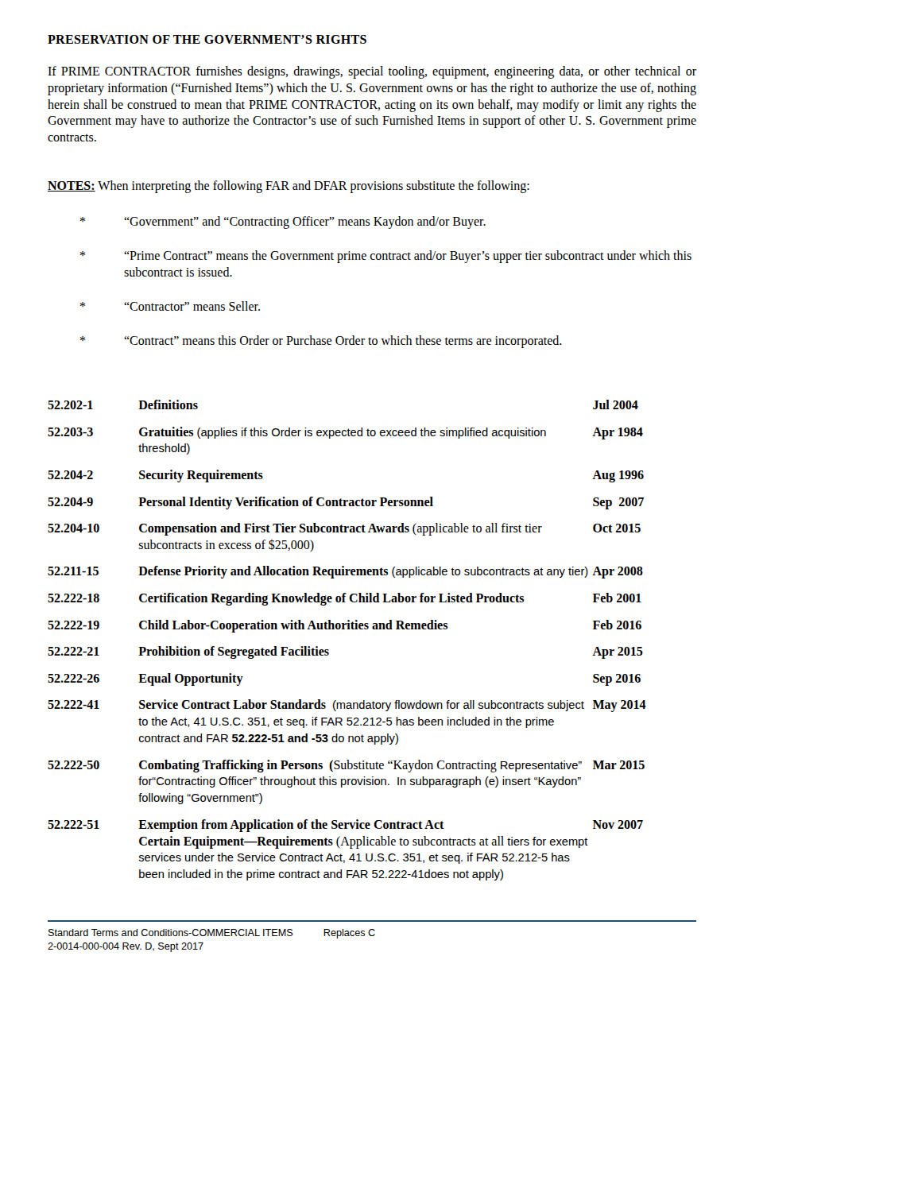PRESERVATION OF THE GOVERNMENT’S RIGHTS
If PRIME CONTRACTOR furnishes designs, drawings, special tooling, equipment, engineering data, or other technical or proprietary information (“Furnished Items”) which the U. S. Government owns or has the right to authorize the use of, nothing herein shall be construed to mean that PRIME CONTRACTOR, acting on its own behalf, may modify or limit any rights the Government may have to authorize the Contractor’s use of such Furnished Items in support of other U. S. Government prime contracts.
NOTES: When interpreting the following FAR and DFAR provisions substitute the following:
*“Government” and “Contracting Officer” means Kaydon and/or Buyer.
*“Prime Contract” means the Government prime contract and/or Buyer’s upper tier subcontract under which this subcontract is issued.
*“Contractor” means Seller.
*“Contract” means this Order or Purchase Order to which these terms are incorporated.
| 52.202-1 | Definitions | Jul 2004 |
| 52.203-3 | Gratuities (applies if this Order is expected to exceed the simplified acquisition threshold) | Apr 1984 |
| 52.204-2 | Security Requirements | Aug 1996 |
| 52.204-9 | Personal Identity Verification of Contractor Personnel | Sep 2007 |
| 52.204-10 | Compensation and First Tier Subcontract Awards (applicable to all first tier subcontracts in excess of $25,000) | Oct 2015 |
| 52.211-15 | Defense Priority and Allocation Requirements (applicable to subcontracts at any tier) | Apr 2008 |
| 52.222-18 | Certification Regarding Knowledge of Child Labor for Listed Products | Feb 2001 |
| 52.222-19 | Child Labor-Cooperation with Authorities and Remedies | Feb 2016 |
| 52.222-21 | Prohibition of Segregated Facilities | Apr 2015 |
| 52.222-26 | Equal Opportunity | Sep 2016 |
| 52.222-41 | Service Contract Labor Standards (mandatory flowdown for all subcontracts subject to the Act, 41 U.S.C. 351, et seq. if FAR 52.212-5 has been included in the prime contract and FAR 52.222-51 and -53 do not apply) | May 2014 |
| 52.222-50 | Combating Trafficking in Persons ( Substitute “Kaydon Contracting Representative” for“Contracting Officer” throughout this provision. In subparagraph (e) insert “Kaydon” following “Government”) | Mar 2015 |
| 52.222-51 | Exemption from Application of the Service Contract Act Certain Equipment—Requirements (Applicable to subcontracts at all tiers for exempt services under the Service Contract Act, 41 U.S.C. 351, et seq. if FAR 52.212-5 has been included in the prime contract and FAR 52.222-41does not apply) | Nov 2007 |
Standard Terms and Conditions-COMMERCIAL ITEMS Replaces C
2-0014-000-004 Rev. D, Sept 2017